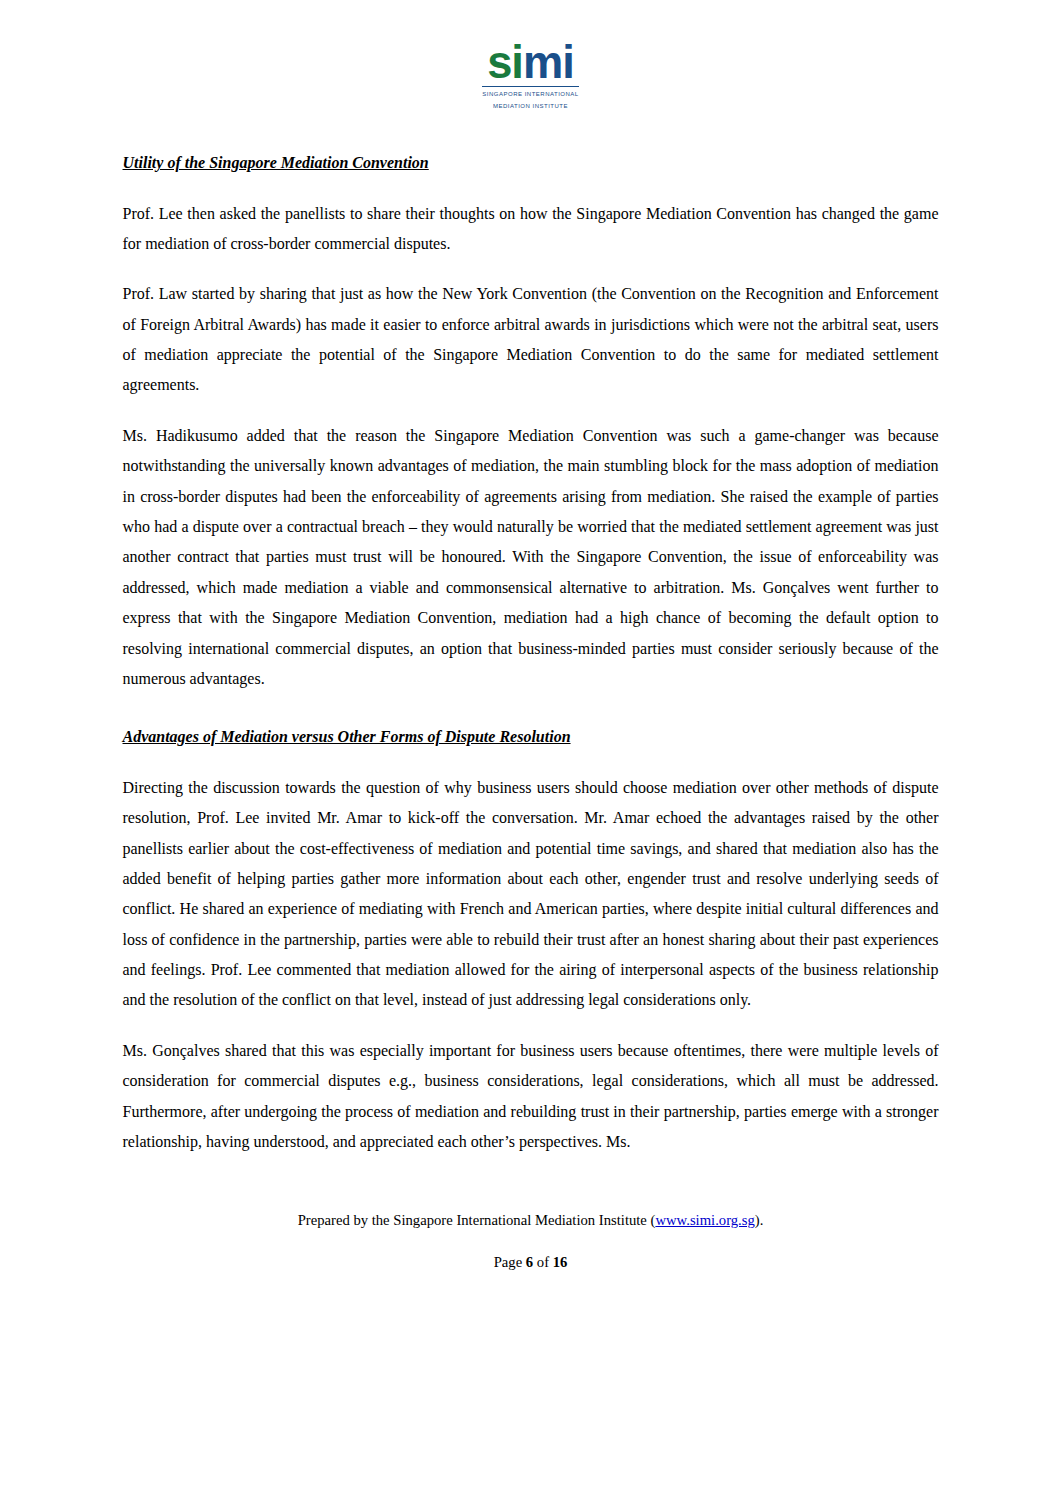simi
SINGAPORE INTERNATIONAL
MEDIATION INSTITUTE
Utility of the Singapore Mediation Convention
Prof. Lee then asked the panellists to share their thoughts on how the Singapore Mediation Convention has changed the game for mediation of cross-border commercial disputes.
Prof. Law started by sharing that just as how the New York Convention (the Convention on the Recognition and Enforcement of Foreign Arbitral Awards) has made it easier to enforce arbitral awards in jurisdictions which were not the arbitral seat, users of mediation appreciate the potential of the Singapore Mediation Convention to do the same for mediated settlement agreements.
Ms. Hadikusumo added that the reason the Singapore Mediation Convention was such a game-changer was because notwithstanding the universally known advantages of mediation, the main stumbling block for the mass adoption of mediation in cross-border disputes had been the enforceability of agreements arising from mediation. She raised the example of parties who had a dispute over a contractual breach – they would naturally be worried that the mediated settlement agreement was just another contract that parties must trust will be honoured. With the Singapore Convention, the issue of enforceability was addressed, which made mediation a viable and commonsensical alternative to arbitration. Ms. Gonçalves went further to express that with the Singapore Mediation Convention, mediation had a high chance of becoming the default option to resolving international commercial disputes, an option that business-minded parties must consider seriously because of the numerous advantages.
Advantages of Mediation versus Other Forms of Dispute Resolution
Directing the discussion towards the question of why business users should choose mediation over other methods of dispute resolution, Prof. Lee invited Mr. Amar to kick-off the conversation. Mr. Amar echoed the advantages raised by the other panellists earlier about the cost-effectiveness of mediation and potential time savings, and shared that mediation also has the added benefit of helping parties gather more information about each other, engender trust and resolve underlying seeds of conflict. He shared an experience of mediating with French and American parties, where despite initial cultural differences and loss of confidence in the partnership, parties were able to rebuild their trust after an honest sharing about their past experiences and feelings. Prof. Lee commented that mediation allowed for the airing of interpersonal aspects of the business relationship and the resolution of the conflict on that level, instead of just addressing legal considerations only.
Ms. Gonçalves shared that this was especially important for business users because oftentimes, there were multiple levels of consideration for commercial disputes e.g., business considerations, legal considerations, which all must be addressed. Furthermore, after undergoing the process of mediation and rebuilding trust in their partnership, parties emerge with a stronger relationship, having understood, and appreciated each other’s perspectives. Ms.
Prepared by the Singapore International Mediation Institute (www.simi.org.sg).
Page 6 of 16